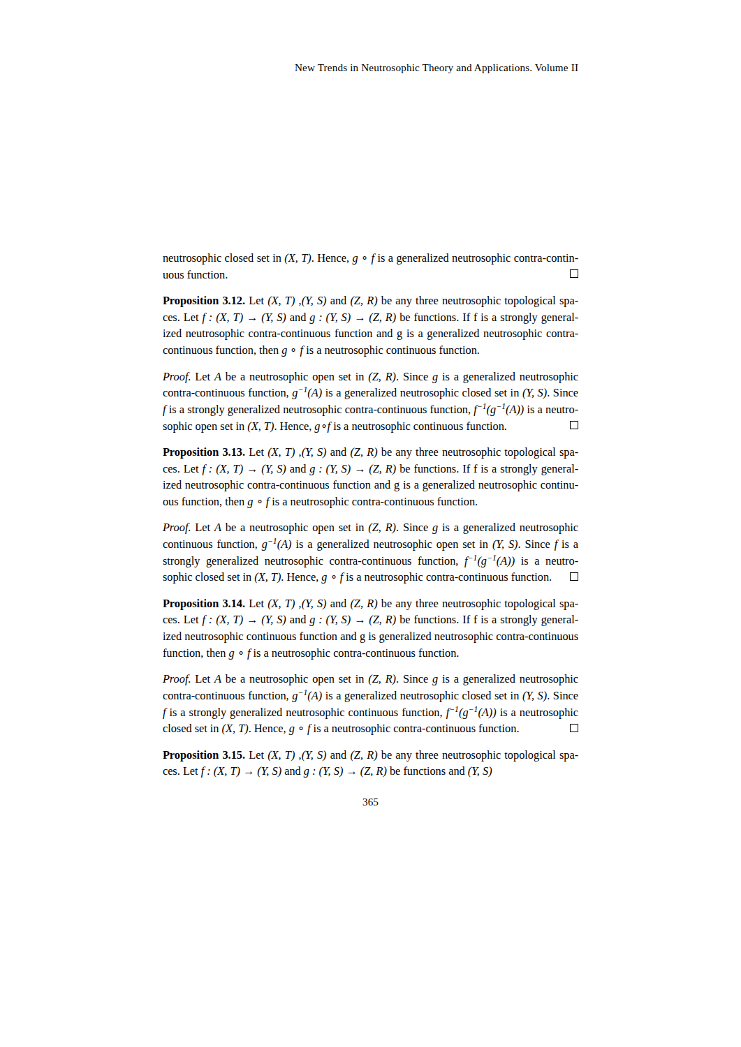New Trends in Neutrosophic Theory and Applications. Volume II
neutrosophic closed set in (X, T). Hence, g ∘ f is a generalized neutrosophic contra-continuous function.
Proposition 3.12. Let (X, T) ,(Y, S) and (Z, R) be any three neutrosophic topological spaces. Let f : (X, T) → (Y, S) and g : (Y, S) → (Z, R) be functions. If f is a strongly generalized neutrosophic contra-continuous function and g is a generalized neutrosophic contra-continuous function, then g ∘ f is a neutrosophic continuous function.
Proof. Let A be a neutrosophic open set in (Z, R). Since g is a generalized neutrosophic contra-continuous function, g−1(A) is a generalized neutrosophic closed set in (Y, S). Since f is a strongly generalized neutrosophic contra-continuous function, f−1(g−1(A)) is a neutrosophic open set in (X, T). Hence, g∘f is a neutrosophic continuous function.
Proposition 3.13. Let (X, T) ,(Y, S) and (Z, R) be any three neutrosophic topological spaces. Let f : (X, T) → (Y, S) and g : (Y, S) → (Z, R) be functions. If f is a strongly generalized neutrosophic contra-continuous function and g is a generalized neutrosophic continuous function, then g ∘ f is a neutrosophic contra-continuous function.
Proof. Let A be a neutrosophic open set in (Z, R). Since g is a generalized neutrosophic continuous function, g−1(A) is a generalized neutrosophic open set in (Y, S). Since f is a strongly generalized neutrosophic contra-continuous function, f−1(g−1(A)) is a neutrosophic closed set in (X, T). Hence, g ∘ f is a neutrosophic contra-continuous function.
Proposition 3.14. Let (X, T) ,(Y, S) and (Z, R) be any three neutrosophic topological spaces. Let f : (X, T) → (Y, S) and g : (Y, S) → (Z, R) be functions. If f is a strongly generalized neutrosophic continuous function and g is generalized neutrosophic contra-continuous function, then g ∘ f is a neutrosophic contra-continuous function.
Proof. Let A be a neutrosophic open set in (Z, R). Since g is a generalized neutrosophic contra-continuous function, g−1(A) is a generalized neutrosophic closed set in (Y, S). Since f is a strongly generalized neutrosophic continuous function, f−1(g−1(A)) is a neutrosophic closed set in (X, T). Hence, g ∘ f is a neutrosophic contra-continuous function.
Proposition 3.15. Let (X, T) ,(Y, S) and (Z, R) be any three neutrosophic topological spaces. Let f : (X, T) → (Y, S) and g : (Y, S) → (Z, R) be functions and (Y, S)
365